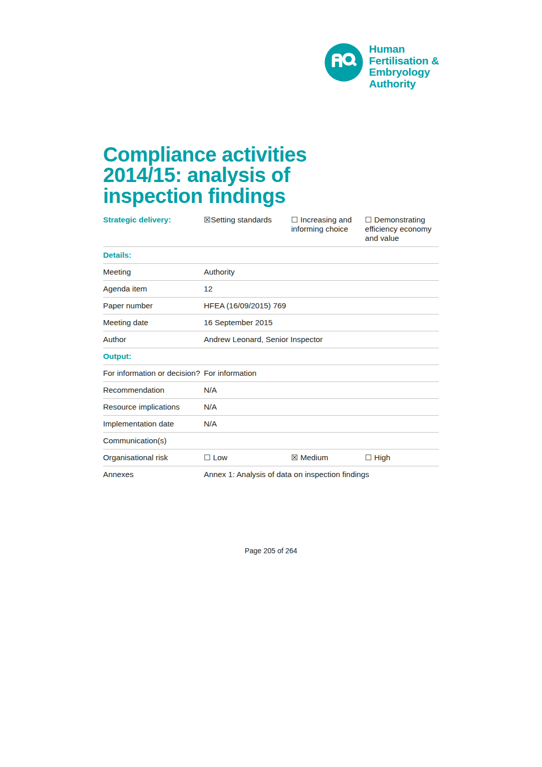Human Fertilisation & Embryology Authority
Compliance activities
2014/15: analysis of
inspection findings
| Strategic delivery: | ☒ Setting standards | ☐ Increasing and informing choice | ☐ Demonstrating efficiency economy and value |
| Details: |
| Meeting | Authority |
| Agenda item | 12 |
| Paper number | HFEA (16/09/2015) 769 |
| Meeting date | 16 September 2015 |
| Author | Andrew Leonard, Senior Inspector |
| Output: |
| For information or decision? | For information |
| Recommendation | N/A |
| Resource implications | N/A |
| Implementation date | N/A |
| Communication(s) | |
| Organisational risk | ☐ Low | ☒ Medium | ☐ High |
| Annexes | Annex 1: Analysis of data on inspection findings |
Page 205 of 264